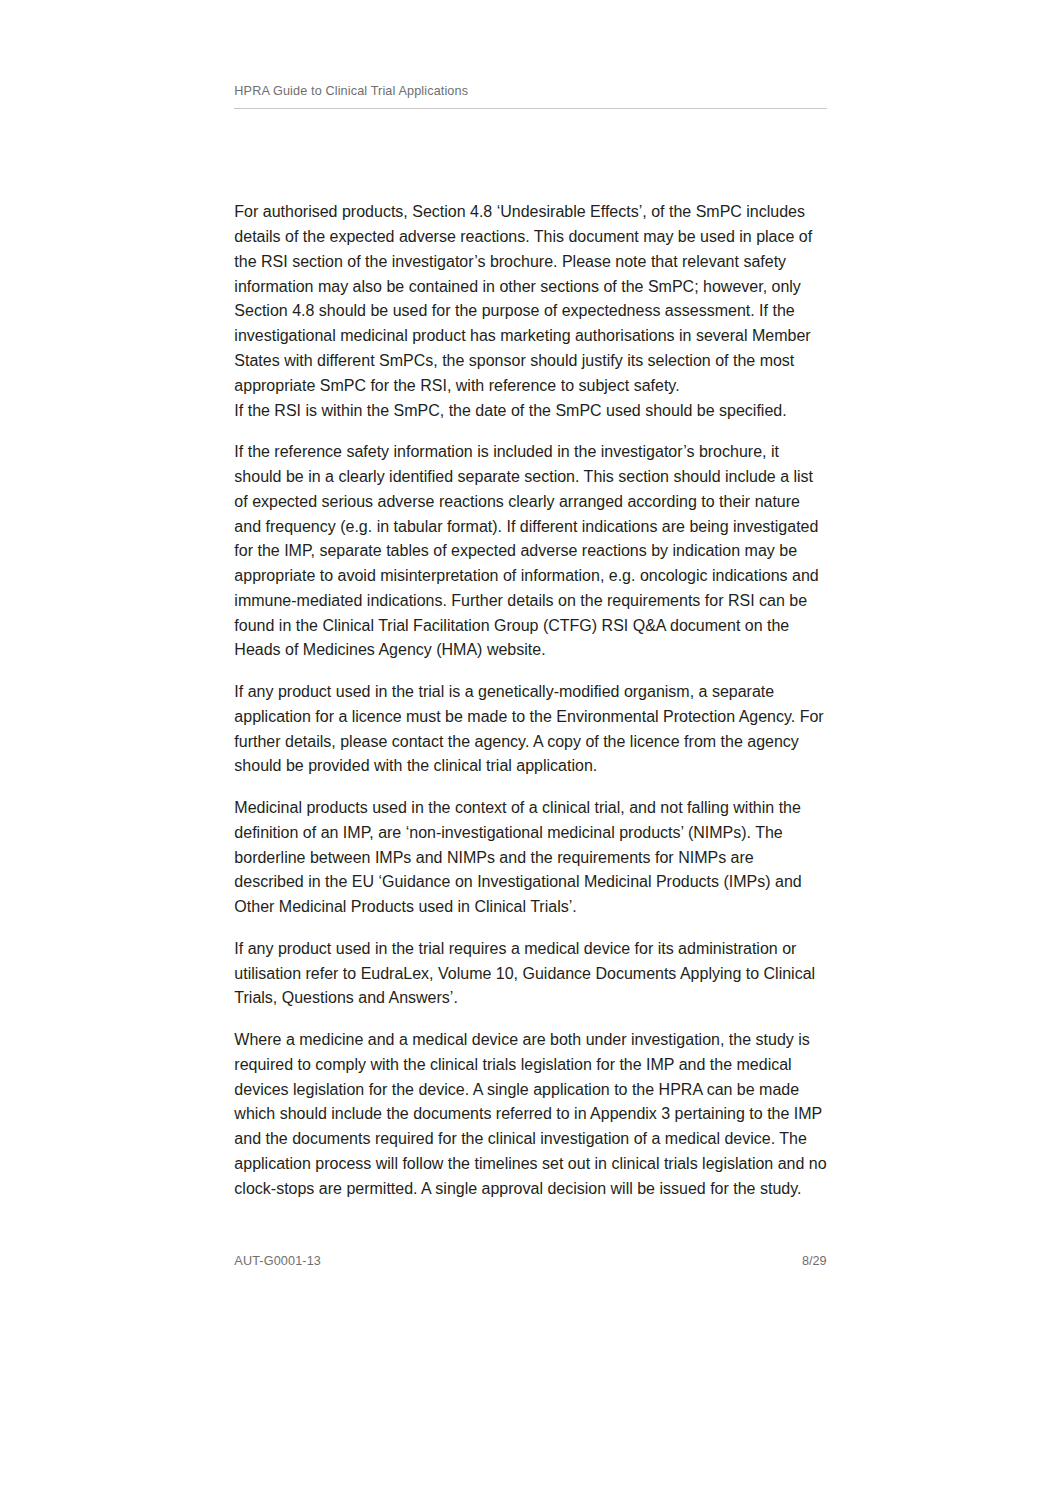HPRA Guide to Clinical Trial Applications
For authorised products, Section 4.8 ‘Undesirable Effects’, of the SmPC includes details of the expected adverse reactions. This document may be used in place of the RSI section of the investigator’s brochure. Please note that relevant safety information may also be contained in other sections of the SmPC; however, only Section 4.8 should be used for the purpose of expectedness assessment. If the investigational medicinal product has marketing authorisations in several Member States with different SmPCs, the sponsor should justify its selection of the most appropriate SmPC for the RSI, with reference to subject safety.
If the RSI is within the SmPC, the date of the SmPC used should be specified.
If the reference safety information is included in the investigator’s brochure, it should be in a clearly identified separate section. This section should include a list of expected serious adverse reactions clearly arranged according to their nature and frequency (e.g. in tabular format). If different indications are being investigated for the IMP, separate tables of expected adverse reactions by indication may be appropriate to avoid misinterpretation of information, e.g. oncologic indications and immune-mediated indications. Further details on the requirements for RSI can be found in the Clinical Trial Facilitation Group (CTFG) RSI Q&A document on the Heads of Medicines Agency (HMA) website.
If any product used in the trial is a genetically-modified organism, a separate application for a licence must be made to the Environmental Protection Agency. For further details, please contact the agency. A copy of the licence from the agency should be provided with the clinical trial application.
Medicinal products used in the context of a clinical trial, and not falling within the definition of an IMP, are ‘non-investigational medicinal products’ (NIMPs). The borderline between IMPs and NIMPs and the requirements for NIMPs are described in the EU ‘Guidance on Investigational Medicinal Products (IMPs) and Other Medicinal Products used in Clinical Trials’.
If any product used in the trial requires a medical device for its administration or utilisation refer to EudraLex, Volume 10, Guidance Documents Applying to Clinical Trials, Questions and Answers’.
Where a medicine and a medical device are both under investigation, the study is required to comply with the clinical trials legislation for the IMP and the medical devices legislation for the device. A single application to the HPRA can be made which should include the documents referred to in Appendix 3 pertaining to the IMP and the documents required for the clinical investigation of a medical device. The application process will follow the timelines set out in clinical trials legislation and no clock-stops are permitted. A single approval decision will be issued for the study.
AUT-G0001-13 8/29